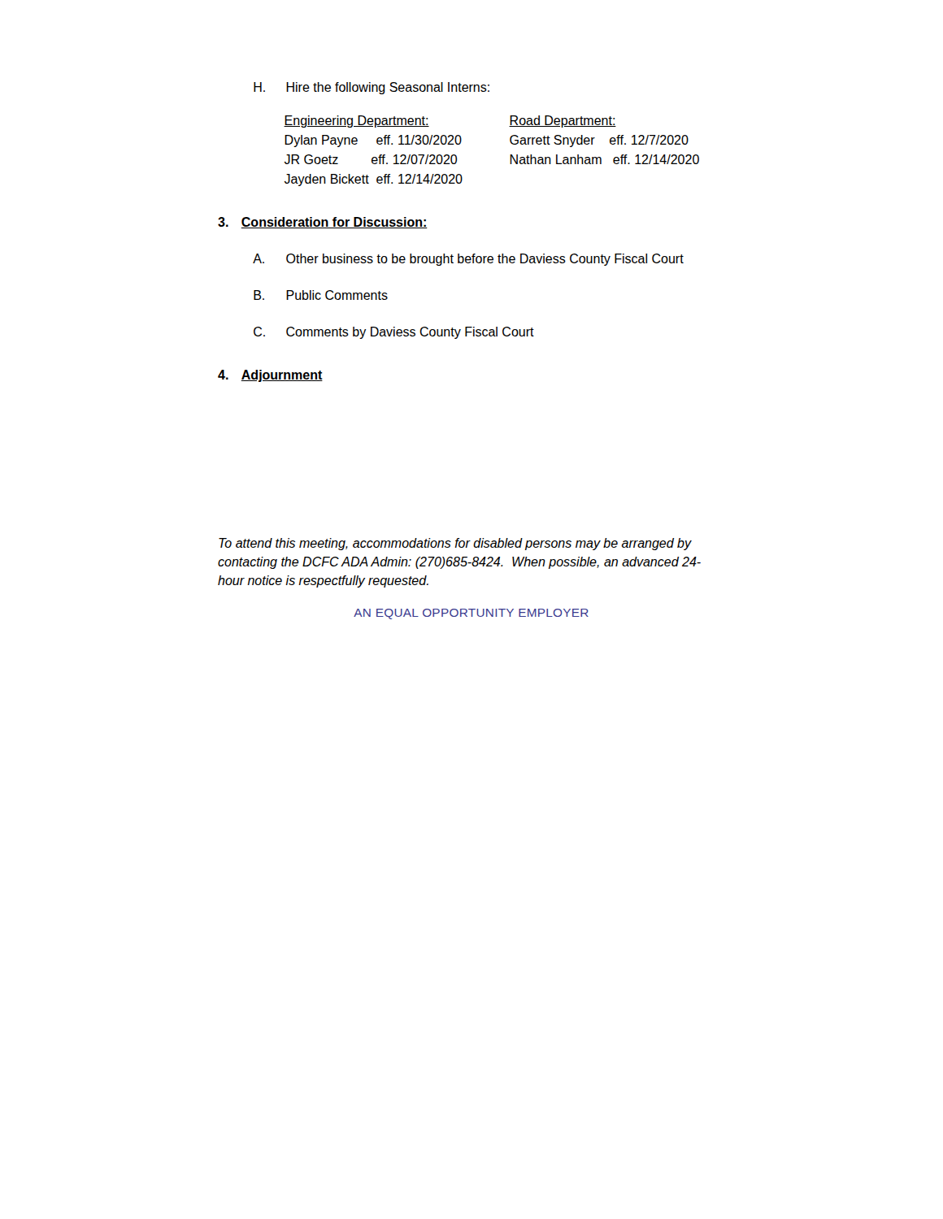H.
Hire the following Seasonal Interns:
| Engineering Department: | Road Department: |
| Dylan Payne eff. 11/30/2020 | Garrett Snyder eff. 12/7/2020 |
| JR Goetz eff. 12/07/2020 | Nathan Lanham eff. 12/14/2020 |
| Jayden Bickett eff. 12/14/2020 | |
3.
Consideration for Discussion:
A.
Other business to be brought before the Daviess County Fiscal Court
B.
Public Comments
C.
Comments by Daviess County Fiscal Court
4.
Adjournment
To attend this meeting, accommodations for disabled persons may be arranged by contacting the DCFC ADA Admin: (270)685-8424. When possible, an advanced 24-hour notice is respectfully requested.
AN EQUAL OPPORTUNITY EMPLOYER